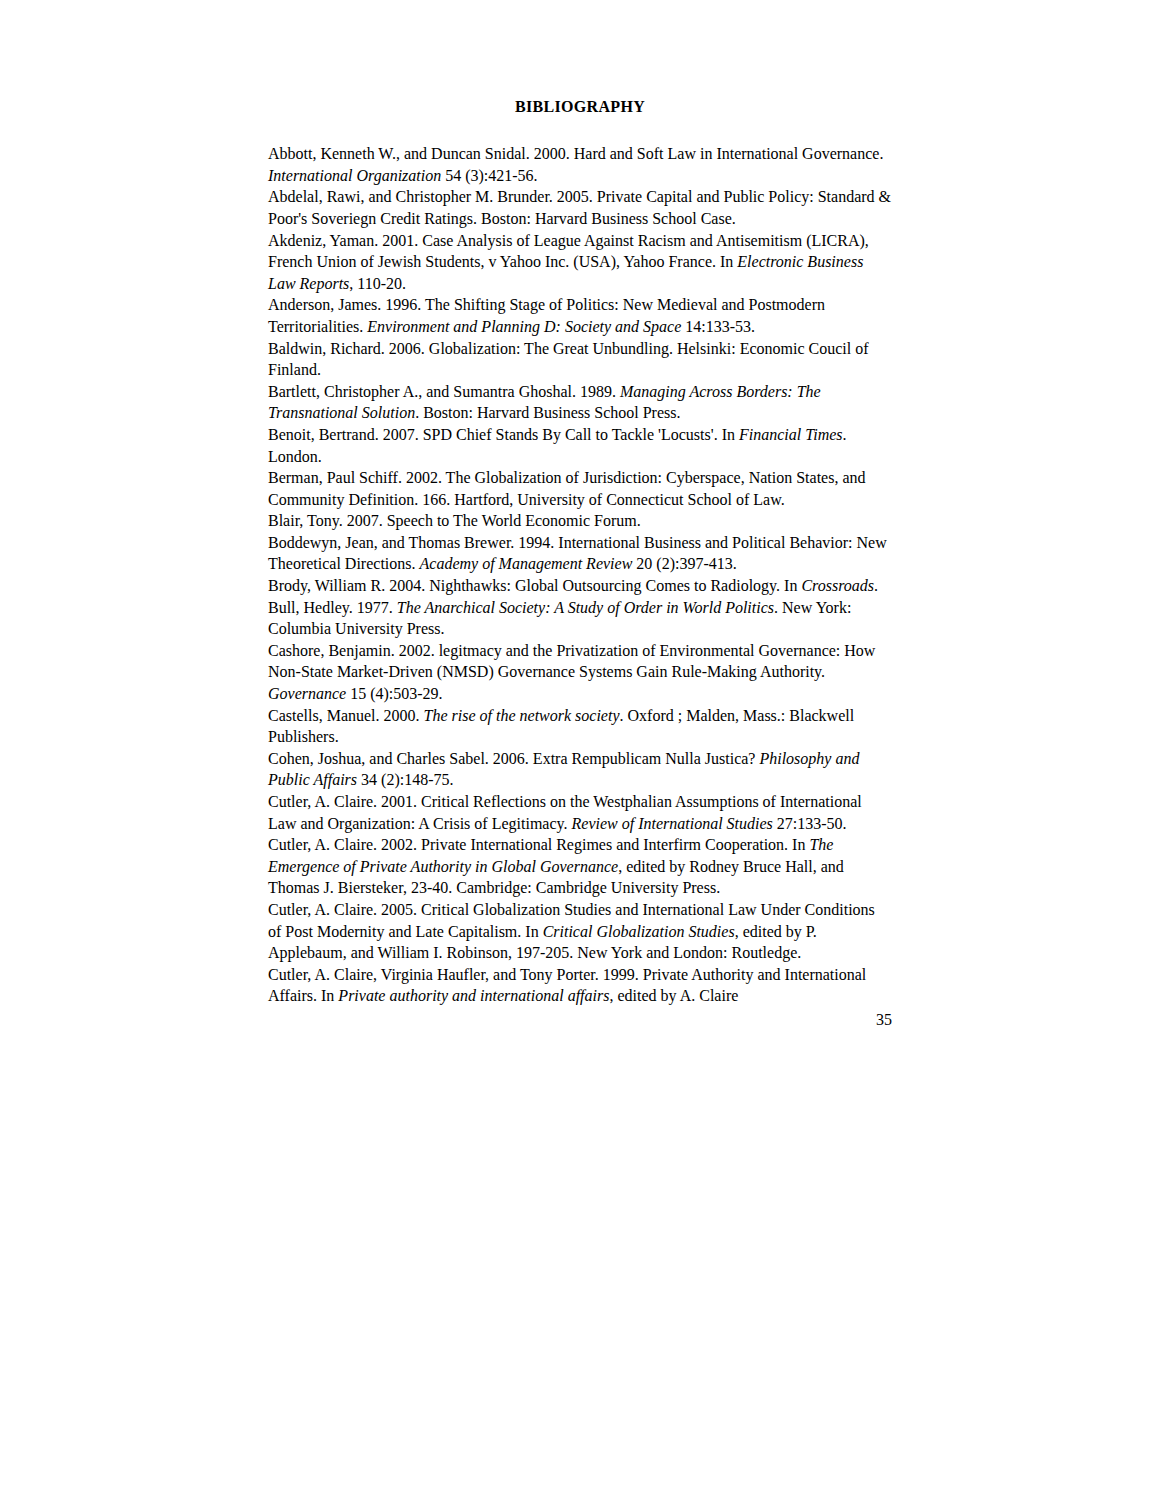BIBLIOGRAPHY
Abbott, Kenneth W., and Duncan Snidal. 2000. Hard and Soft Law in International Governance. International Organization 54 (3):421-56.
Abdelal, Rawi, and Christopher M. Brunder. 2005. Private Capital and Public Policy: Standard & Poor's Soveriegn Credit Ratings. Boston: Harvard Business School Case.
Akdeniz, Yaman. 2001. Case Analysis of League Against Racism and Antisemitism (LICRA), French Union of Jewish Students, v Yahoo Inc. (USA), Yahoo France. In Electronic Business Law Reports, 110-20.
Anderson, James. 1996. The Shifting Stage of Politics: New Medieval and Postmodern Territorialities. Environment and Planning D: Society and Space 14:133-53.
Baldwin, Richard. 2006. Globalization: The Great Unbundling. Helsinki: Economic Coucil of Finland.
Bartlett, Christopher A., and Sumantra Ghoshal. 1989. Managing Across Borders: The Transnational Solution. Boston: Harvard Business School Press.
Benoit, Bertrand. 2007. SPD Chief Stands By Call to Tackle 'Locusts'. In Financial Times. London.
Berman, Paul Schiff. 2002. The Globalization of Jurisdiction: Cyberspace, Nation States, and Community Definition. 166. Hartford, University of Connecticut School of Law.
Blair, Tony. 2007. Speech to The World Economic Forum.
Boddewyn, Jean, and Thomas Brewer. 1994. International Business and Political Behavior: New Theoretical Directions. Academy of Management Review 20 (2):397-413.
Brody, William R. 2004. Nighthawks: Global Outsourcing Comes to Radiology. In Crossroads.
Bull, Hedley. 1977. The Anarchical Society: A Study of Order in World Politics. New York: Columbia University Press.
Cashore, Benjamin. 2002. legitmacy and the Privatization of Environmental Governance: How Non-State Market-Driven (NMSD) Governance Systems Gain Rule-Making Authority. Governance 15 (4):503-29.
Castells, Manuel. 2000. The rise of the network society. Oxford ; Malden, Mass.: Blackwell Publishers.
Cohen, Joshua, and Charles Sabel. 2006. Extra Rempublicam Nulla Justica? Philosophy and Public Affairs 34 (2):148-75.
Cutler, A. Claire. 2001. Critical Reflections on the Westphalian Assumptions of International Law and Organization: A Crisis of Legitimacy. Review of International Studies 27:133-50.
Cutler, A. Claire. 2002. Private International Regimes and Interfirm Cooperation. In The Emergence of Private Authority in Global Governance, edited by Rodney Bruce Hall, and Thomas J. Biersteker, 23-40. Cambridge: Cambridge University Press.
Cutler, A. Claire. 2005. Critical Globalization Studies and International Law Under Conditions of Post Modernity and Late Capitalism. In Critical Globalization Studies, edited by P. Applebaum, and William I. Robinson, 197-205. New York and London: Routledge.
Cutler, A. Claire, Virginia Haufler, and Tony Porter. 1999. Private Authority and International Affairs. In Private authority and international affairs, edited by A. Claire
35